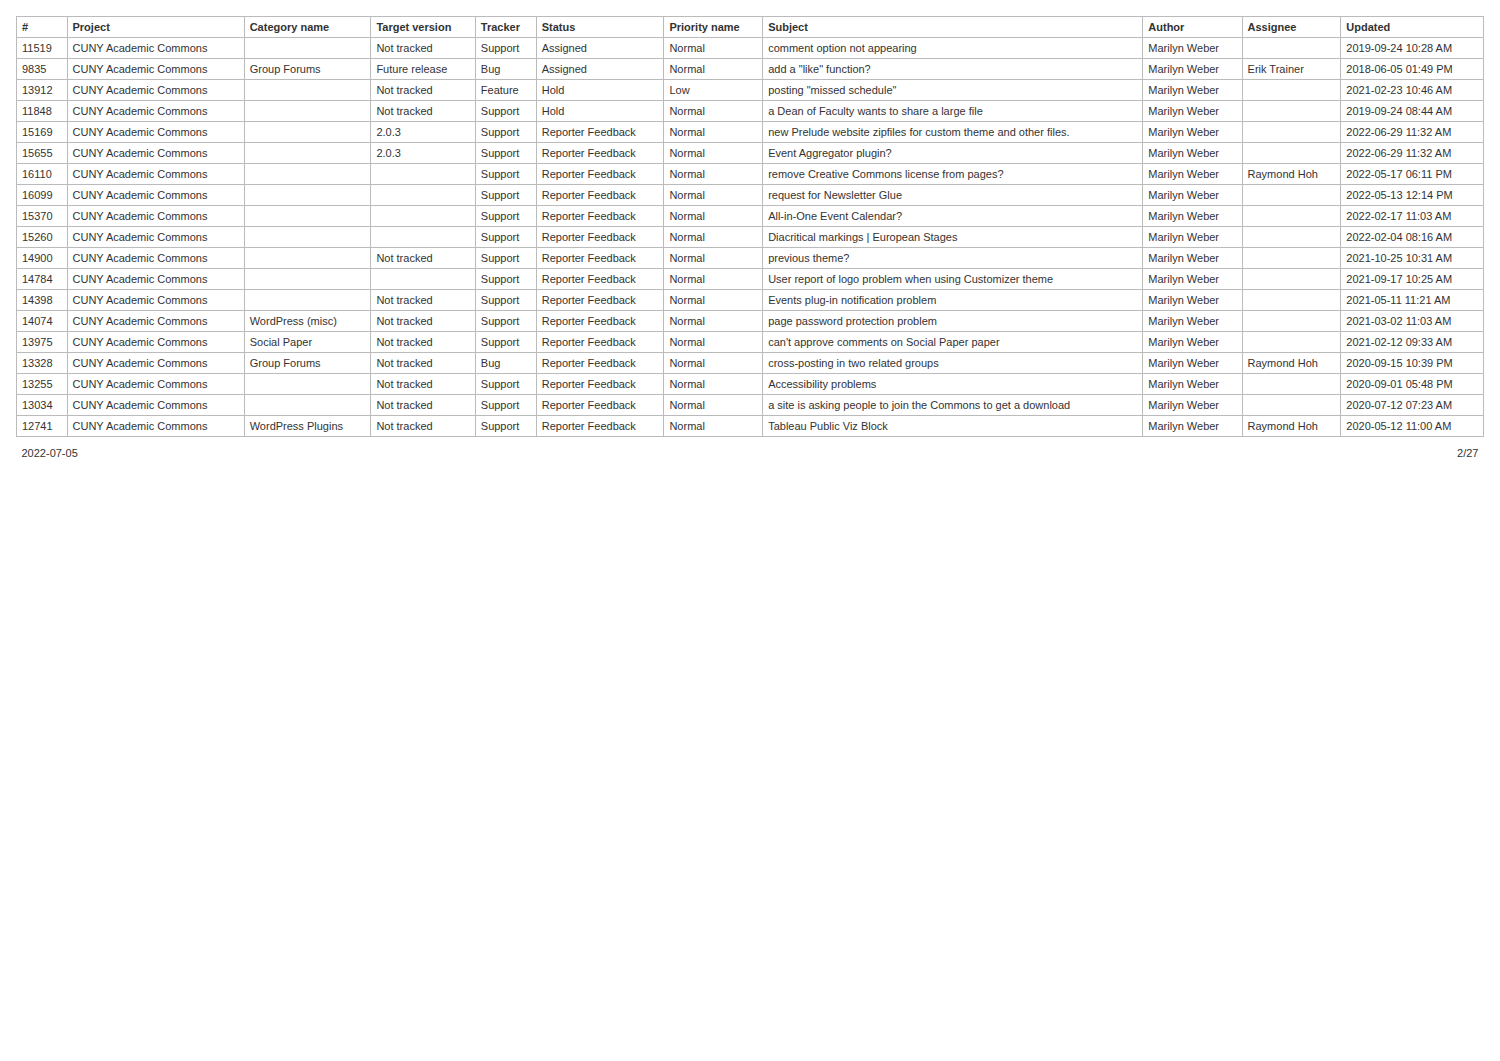| # | Project | Category name | Target version | Tracker | Status | Priority name | Subject | Author | Assignee | Updated |
| --- | --- | --- | --- | --- | --- | --- | --- | --- | --- | --- |
| 11519 | CUNY Academic Commons | | Not tracked | Support | Assigned | Normal | comment option not appearing | Marilyn Weber | | 2019-09-24 10:28 AM |
| 9835 | CUNY Academic Commons | Group Forums | Future release | Bug | Assigned | Normal | add a "like" function? | Marilyn Weber | Erik Trainer | 2018-06-05 01:49 PM |
| 13912 | CUNY Academic Commons | | Not tracked | Feature | Hold | Low | posting "missed schedule" | Marilyn Weber | | 2021-02-23 10:46 AM |
| 11848 | CUNY Academic Commons | | Not tracked | Support | Hold | Normal | a Dean of Faculty wants to share a large file | Marilyn Weber | | 2019-09-24 08:44 AM |
| 15169 | CUNY Academic Commons | | 2.0.3 | Support | Reporter Feedback | Normal | new Prelude website zipfiles for custom theme and other files. | Marilyn Weber | | 2022-06-29 11:32 AM |
| 15655 | CUNY Academic Commons | | 2.0.3 | Support | Reporter Feedback | Normal | Event Aggregator plugin? | Marilyn Weber | | 2022-06-29 11:32 AM |
| 16110 | CUNY Academic Commons | | | Support | Reporter Feedback | Normal | remove Creative Commons license from pages? | Marilyn Weber | Raymond Hoh | 2022-05-17 06:11 PM |
| 16099 | CUNY Academic Commons | | | Support | Reporter Feedback | Normal | request for Newsletter Glue | Marilyn Weber | | 2022-05-13 12:14 PM |
| 15370 | CUNY Academic Commons | | | Support | Reporter Feedback | Normal | All-in-One Event Calendar? | Marilyn Weber | | 2022-02-17 11:03 AM |
| 15260 | CUNY Academic Commons | | | Support | Reporter Feedback | Normal | Diacritical markings / European Stages | Marilyn Weber | | 2022-02-04 08:16 AM |
| 14900 | CUNY Academic Commons | | Not tracked | Support | Reporter Feedback | Normal | previous theme? | Marilyn Weber | | 2021-10-25 10:31 AM |
| 14784 | CUNY Academic Commons | | | Support | Reporter Feedback | Normal | User report of logo problem when using Customizer theme | Marilyn Weber | | 2021-09-17 10:25 AM |
| 14398 | CUNY Academic Commons | | Not tracked | Support | Reporter Feedback | Normal | Events plug-in notification problem | Marilyn Weber | | 2021-05-11 11:21 AM |
| 14074 | CUNY Academic Commons | WordPress (misc) | Not tracked | Support | Reporter Feedback | Normal | page password protection problem | Marilyn Weber | | 2021-03-02 11:03 AM |
| 13975 | CUNY Academic Commons | Social Paper | Not tracked | Support | Reporter Feedback | Normal | can't approve comments on Social Paper paper | Marilyn Weber | | 2021-02-12 09:33 AM |
| 13328 | CUNY Academic Commons | Group Forums | Not tracked | Bug | Reporter Feedback | Normal | cross-posting in two related groups | Marilyn Weber | Raymond Hoh | 2020-09-15 10:39 PM |
| 13255 | CUNY Academic Commons | | Not tracked | Support | Reporter Feedback | Normal | Accessibility problems | Marilyn Weber | | 2020-09-01 05:48 PM |
| 13034 | CUNY Academic Commons | | Not tracked | Support | Reporter Feedback | Normal | a site is asking people to join the Commons to get a download | Marilyn Weber | | 2020-07-12 07:23 AM |
| 12741 | CUNY Academic Commons | WordPress Plugins | Not tracked | Support | Reporter Feedback | Normal | Tableau Public Viz Block | Marilyn Weber | Raymond Hoh | 2020-05-12 11:00 AM |
| 2022-07-05 | 2/27 |